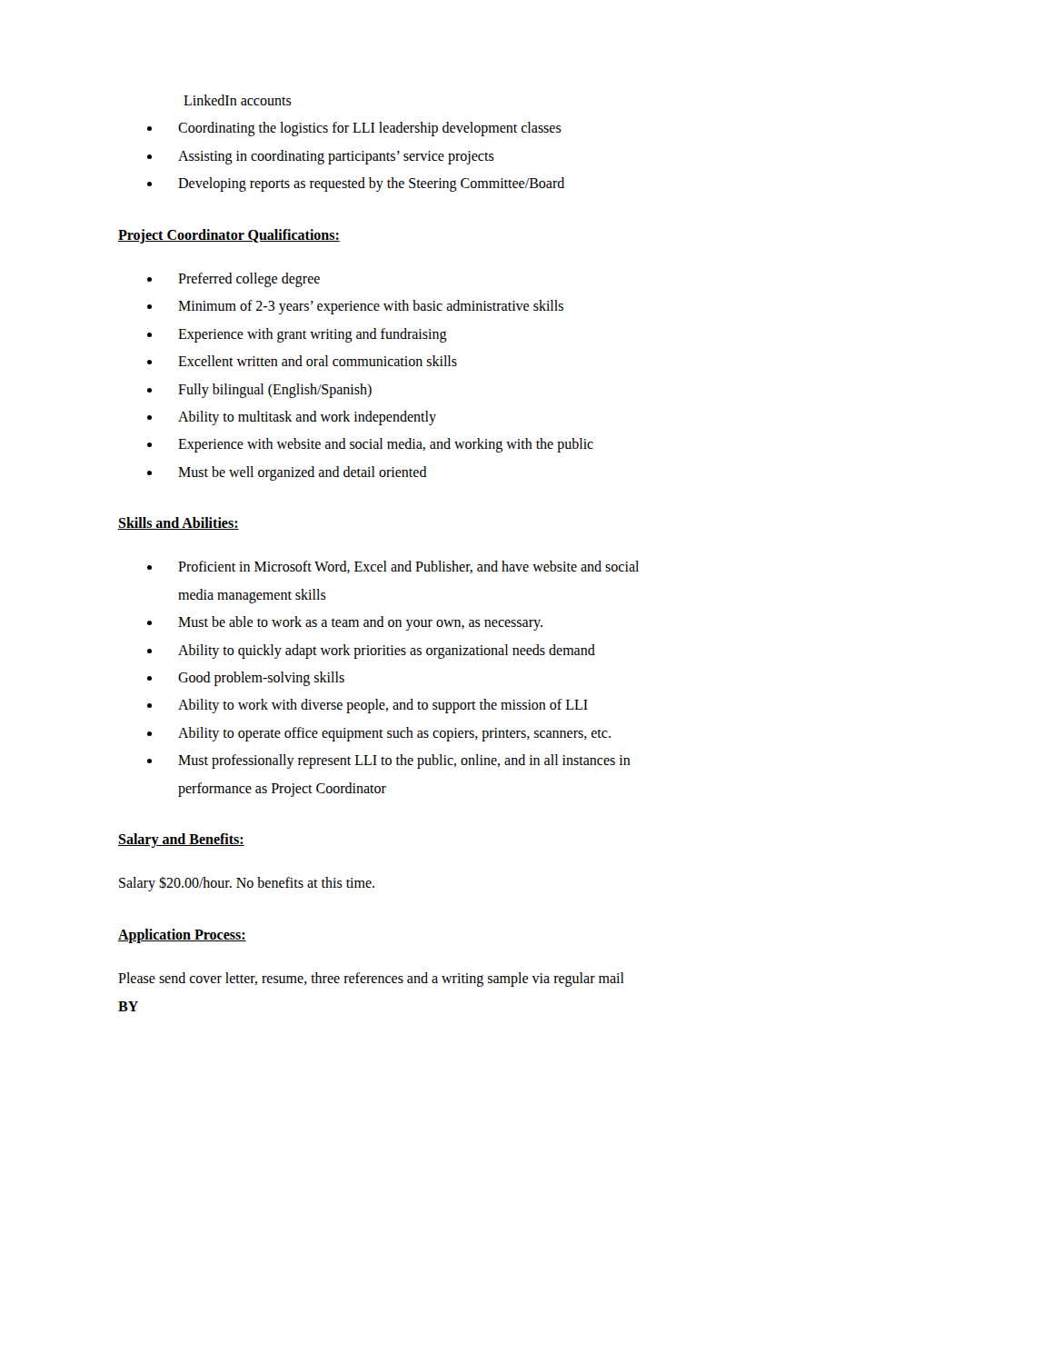LinkedIn accounts
Coordinating the logistics for LLI leadership development classes
Assisting in coordinating participants’ service projects
Developing reports as requested by the Steering Committee/Board
Project Coordinator Qualifications:
Preferred college degree
Minimum of 2-3 years’ experience with basic administrative skills
Experience with grant writing and fundraising
Excellent written and oral communication skills
Fully bilingual (English/Spanish)
Ability to multitask and work independently
Experience with website and social media, and working with the public
Must be well organized and detail oriented
Skills and Abilities:
Proficient in Microsoft Word, Excel and Publisher, and have website and social media management skills
Must be able to work as a team and on your own, as necessary.
Ability to quickly adapt work priorities as organizational needs demand
Good problem-solving skills
Ability to work with diverse people, and to support the mission of LLI
Ability to operate office equipment such as copiers, printers, scanners, etc.
Must professionally represent LLI to the public, online, and in all instances in performance as Project Coordinator
Salary and Benefits:
Salary $20.00/hour. No benefits at this time.
Application Process:
Please send cover letter, resume, three references and a writing sample via regular mail BY